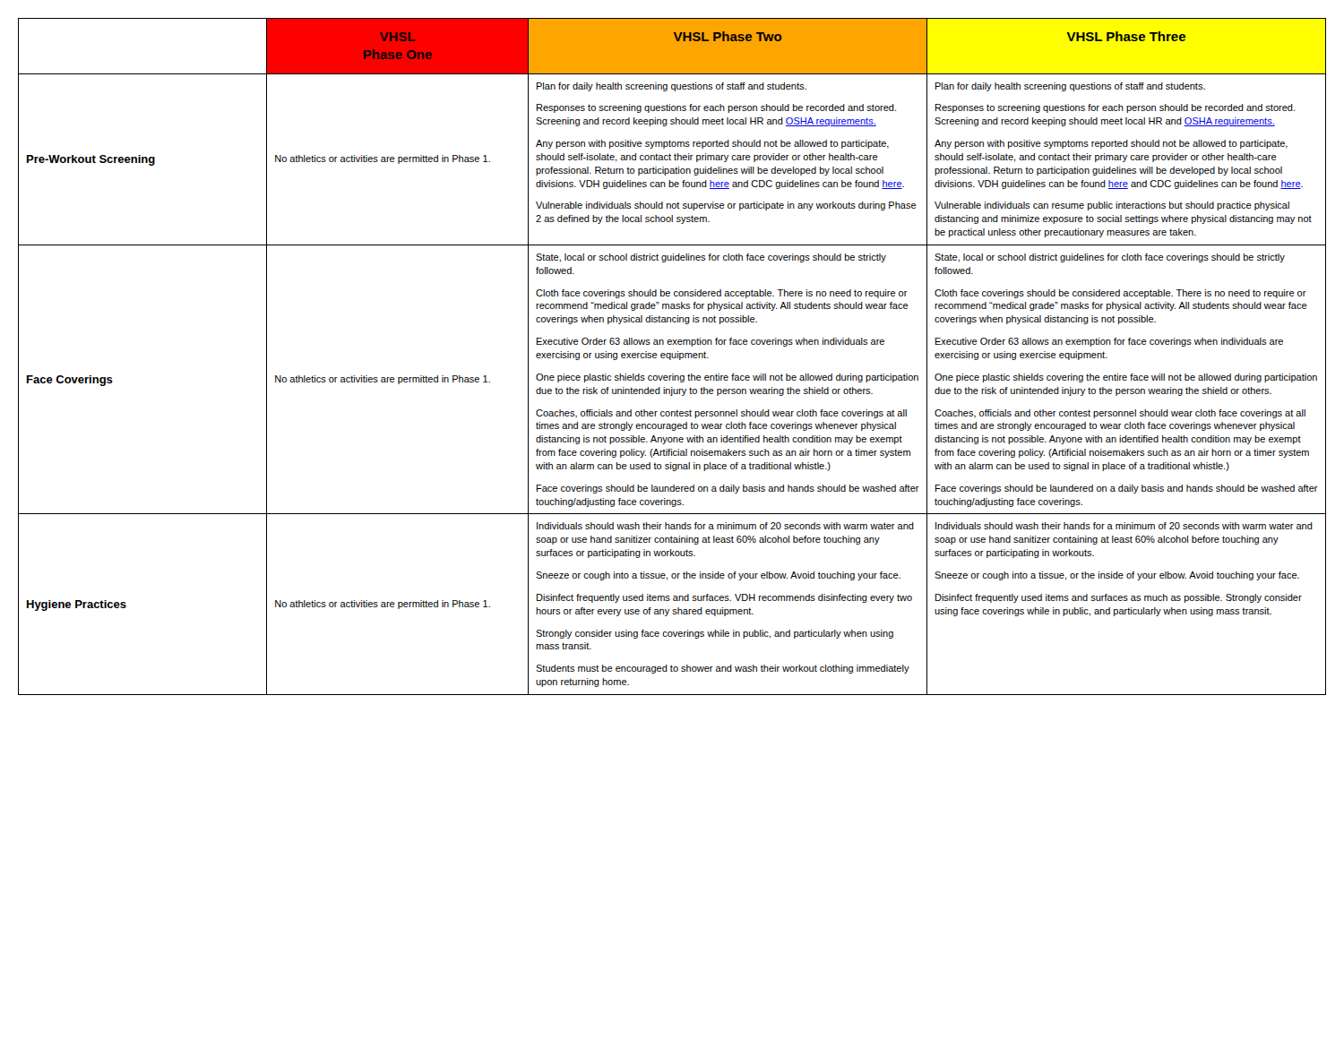| | VHSL Phase One | VHSL Phase Two | VHSL Phase Three |
| --- | --- | --- | --- |
| Pre-Workout Screening | No athletics or activities are permitted in Phase 1. | Plan for daily health screening questions of staff and students. Responses to screening questions for each person should be recorded and stored. Screening and record keeping should meet local HR and OSHA requirements. Any person with positive symptoms reported should not be allowed to participate, should self-isolate, and contact their primary care provider or other health-care professional. Return to participation guidelines will be developed by local school divisions. VDH guidelines can be found here and CDC guidelines can be found here . Vulnerable individuals should not supervise or participate in any workouts during Phase 2 as defined by the local school system. | Plan for daily health screening questions of staff and students. Responses to screening questions for each person should be recorded and stored. Screening and record keeping should meet local HR and OSHA requirements. Any person with positive symptoms reported should not be allowed to participate, should self-isolate, and contact their primary care provider or other health-care professional. Return to participation guidelines will be developed by local school divisions. VDH guidelines can be found here and CDC guidelines can be found here . Vulnerable individuals can resume public interactions but should practice physical distancing and minimize exposure to social settings where physical distancing may not be practical unless other precautionary measures are taken. |
| Face Coverings | No athletics or activities are permitted in Phase 1. | State, local or school district guidelines for cloth face coverings should be strictly followed. Cloth face coverings should be considered acceptable. There is no need to require or recommend “medical grade” masks for physical activity. All students should wear face coverings when physical distancing is not possible. Executive Order 63 allows an exemption for face coverings when individuals are exercising or using exercise equipment. One piece plastic shields covering the entire face will not be allowed during participation due to the risk of unintended injury to the person wearing the shield or others. Coaches, officials and other contest personnel should wear cloth face coverings at all times and are strongly encouraged to wear cloth face coverings whenever physical distancing is not possible. Anyone with an identified health condition may be exempt from face covering policy. (Artificial noisemakers such as an air horn or a timer system with an alarm can be used to signal in place of a traditional whistle.) Face coverings should be laundered on a daily basis and hands should be washed after touching/adjusting face coverings. | State, local or school district guidelines for cloth face coverings should be strictly followed. Cloth face coverings should be considered acceptable. There is no need to require or recommend “medical grade” masks for physical activity. All students should wear face coverings when physical distancing is not possible. Executive Order 63 allows an exemption for face coverings when individuals are exercising or using exercise equipment. One piece plastic shields covering the entire face will not be allowed during participation due to the risk of unintended injury to the person wearing the shield or others. Coaches, officials and other contest personnel should wear cloth face coverings at all times and are strongly encouraged to wear cloth face coverings whenever physical distancing is not possible. Anyone with an identified health condition may be exempt from face covering policy. (Artificial noisemakers such as an air horn or a timer system with an alarm can be used to signal in place of a traditional whistle.) Face coverings should be laundered on a daily basis and hands should be washed after touching/adjusting face coverings. |
| Hygiene Practices | No athletics or activities are permitted in Phase 1. | Individuals should wash their hands for a minimum of 20 seconds with warm water and soap or use hand sanitizer containing at least 60% alcohol before touching any surfaces or participating in workouts. Sneeze or cough into a tissue, or the inside of your elbow. Avoid touching your face. Disinfect frequently used items and surfaces. VDH recommends disinfecting every two hours or after every use of any shared equipment. Strongly consider using face coverings while in public, and particularly when using mass transit. Students must be encouraged to shower and wash their workout clothing immediately upon returning home. | Individuals should wash their hands for a minimum of 20 seconds with warm water and soap or use hand sanitizer containing at least 60% alcohol before touching any surfaces or participating in workouts. Sneeze or cough into a tissue, or the inside of your elbow. Avoid touching your face. Disinfect frequently used items and surfaces as much as possible. Strongly consider using face coverings while in public, and particularly when using mass transit. |